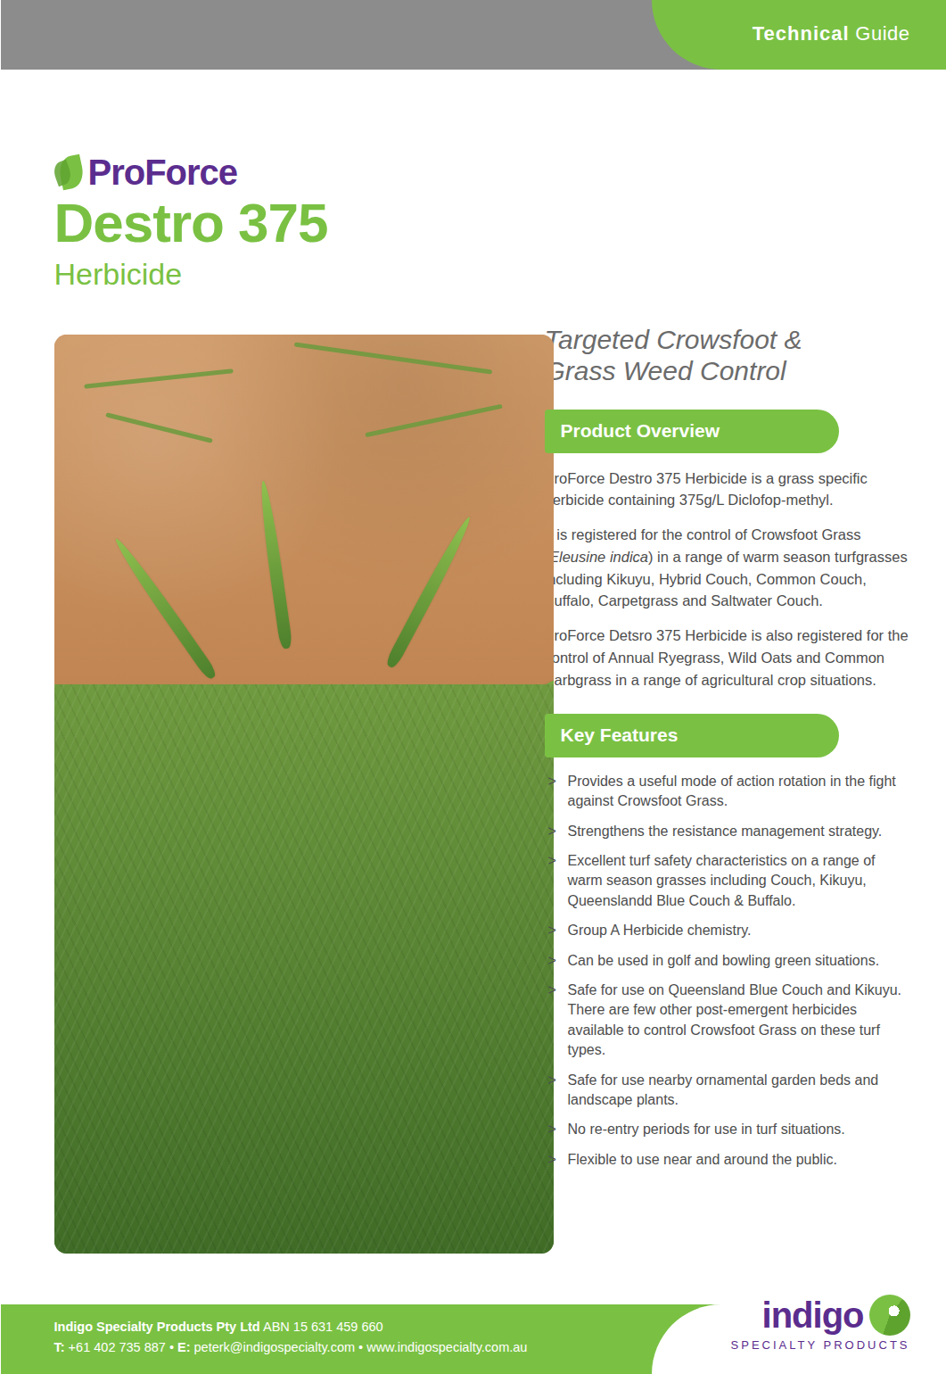Technical Guide
Pro Force
Destro 375
Herbicide
Targeted Crowsfoot &
Grass Weed Control
Product Overview
ProForce Destro 375 Herbicide is a grass specific herbicide containing 375g/L Diclofop-methyl.
It is registered for the control of Crowsfoot Grass (Eleusine indica) in a range of warm season turfgrasses including Kikuyu, Hybrid Couch, Common Couch, Buffalo, Carpetgrass and Saltwater Couch.
ProForce Detsro 375 Herbicide is also registered for the control of Annual Ryegrass, Wild Oats and Common Barbgrass in a range of agricultural crop situations.
Key Features
Provides a useful mode of action rotation in the fight against Crowsfoot Grass.
Strengthens the resistance management strategy.
Excellent turf safety characteristics on a range of warm season grasses including Couch, Kikuyu, Queenslandd Blue Couch & Buffalo.
Group A Herbicide chemistry.
Can be used in golf and bowling green situations.
Safe for use on Queensland Blue Couch and Kikuyu. There are few other post-emergent herbicides available to control Crowsfoot Grass on these turf types.
Safe for use nearby ornamental garden beds and landscape plants.
No re-entry periods for use in turf situations.
Flexible to use near and around the public.
Indigo Specialty Products Pty Ltd ABN 15 631 459 660
T: +61 402 735 887 • E: peterk@indigospecialty.com • www.indigospecialty.com.au
indigo
SPECIALTY PRODUCTS